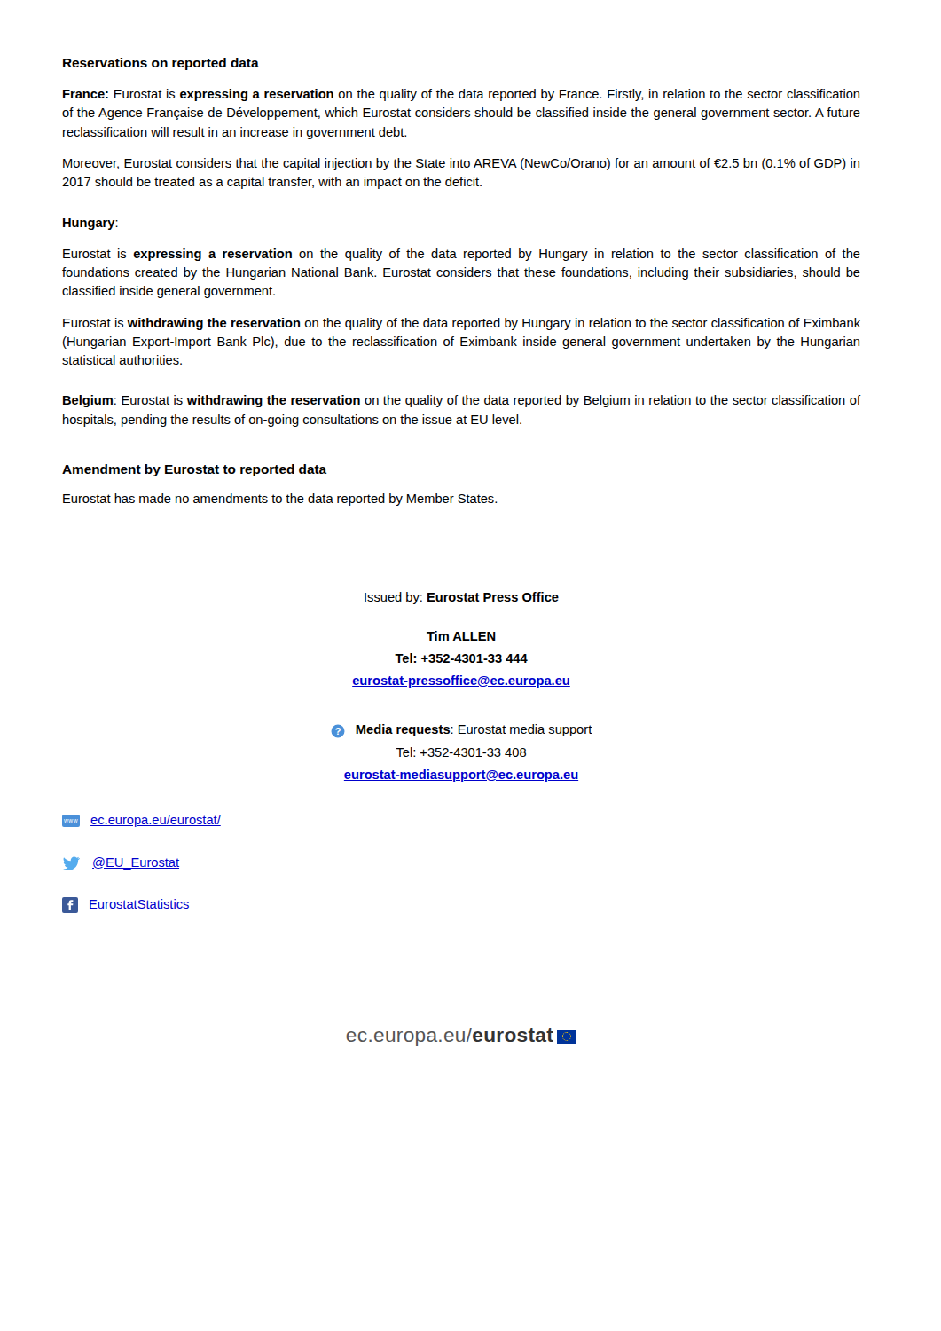Reservations on reported data
France: Eurostat is expressing a reservation on the quality of the data reported by France. Firstly, in relation to the sector classification of the Agence Française de Développement, which Eurostat considers should be classified inside the general government sector. A future reclassification will result in an increase in government debt.
Moreover, Eurostat considers that the capital injection by the State into AREVA (NewCo/Orano) for an amount of €2.5 bn (0.1% of GDP) in 2017 should be treated as a capital transfer, with an impact on the deficit.
Hungary:
Eurostat is expressing a reservation on the quality of the data reported by Hungary in relation to the sector classification of the foundations created by the Hungarian National Bank. Eurostat considers that these foundations, including their subsidiaries, should be classified inside general government.
Eurostat is withdrawing the reservation on the quality of the data reported by Hungary in relation to the sector classification of Eximbank (Hungarian Export-Import Bank Plc), due to the reclassification of Eximbank inside general government undertaken by the Hungarian statistical authorities.
Belgium: Eurostat is withdrawing the reservation on the quality of the data reported by Belgium in relation to the sector classification of hospitals, pending the results of on-going consultations on the issue at EU level.
Amendment by Eurostat to reported data
Eurostat has made no amendments to the data reported by Member States.
Issued by: Eurostat Press Office
Tim ALLEN
Tel: +352-4301-33 444
eurostat-pressoffice@ec.europa.eu
? Media requests: Eurostat media support
Tel: +352-4301-33 408
eurostat-mediasupport@ec.europa.eu
www ec.europa.eu/eurostat/
@EU_Eurostat
EurostatStatistics
ec.europa.eu/eurostat